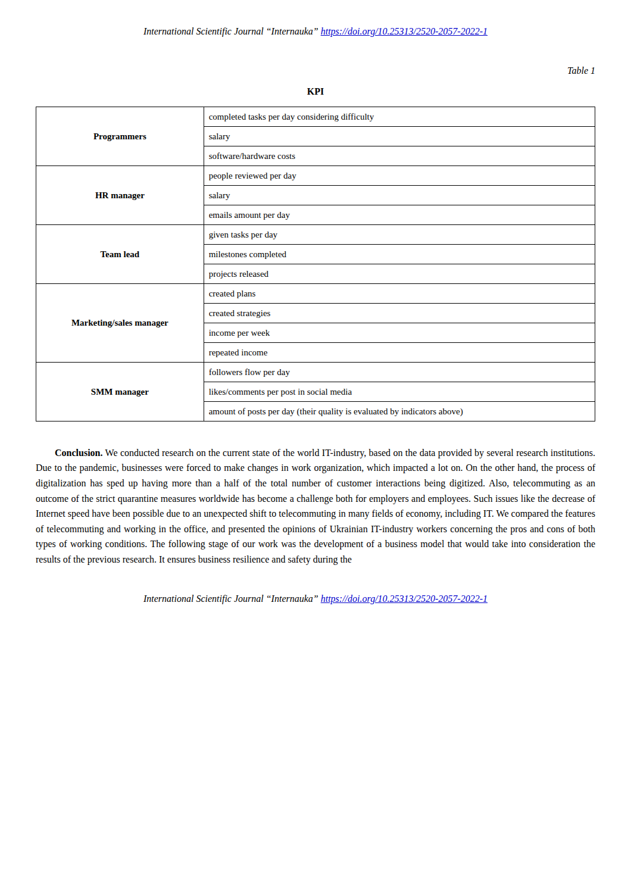International Scientific Journal “Internauka” https://doi.org/10.25313/2520-2057-2022-1
Table 1
KPI
| Programmers | completed tasks per day considering difficulty |
| salary |
| software/hardware costs |
| HR manager | people reviewed per day |
| salary |
| emails amount per day |
| Team lead | given tasks per day |
| milestones completed |
| projects released |
| Marketing/sales manager | created plans |
| created strategies |
| income per week |
| repeated income |
| SMM manager | followers flow per day |
| likes/comments per post in social media |
| amount of posts per day (their quality is evaluated by indicators above) |
Conclusion. We conducted research on the current state of the world IT-industry, based on the data provided by several research institutions. Due to the pandemic, businesses were forced to make changes in work organization, which impacted a lot on. On the other hand, the process of digitalization has sped up having more than a half of the total number of customer interactions being digitized. Also, telecommuting as an outcome of the strict quarantine measures worldwide has become a challenge both for employers and employees. Such issues like the decrease of Internet speed have been possible due to an unexpected shift to telecommuting in many fields of economy, including IT. We compared the features of telecommuting and working in the office, and presented the opinions of Ukrainian IT-industry workers concerning the pros and cons of both types of working conditions. The following stage of our work was the development of a business model that would take into consideration the results of the previous research. It ensures business resilience and safety during the
International Scientific Journal “Internauka” https://doi.org/10.25313/2520-2057-2022-1